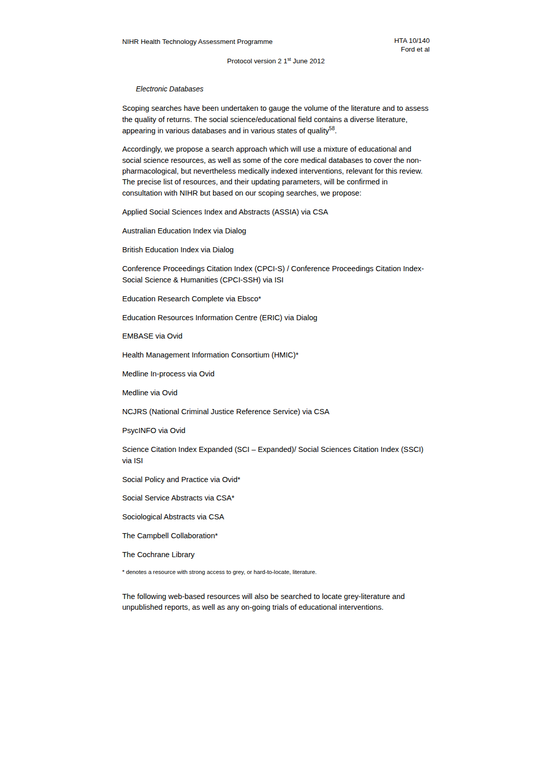NIHR Health Technology Assessment Programme
HTA 10/140
Ford et al
Protocol version 2 1st June 2012
Electronic Databases
Scoping searches have been undertaken to gauge the volume of the literature and to assess the quality of returns. The social science/educational field contains a diverse literature, appearing in various databases and in various states of quality58.
Accordingly, we propose a search approach which will use a mixture of educational and social science resources, as well as some of the core medical databases to cover the non-pharmacological, but nevertheless medically indexed interventions, relevant for this review. The precise list of resources, and their updating parameters, will be confirmed in consultation with NIHR but based on our scoping searches, we propose:
Applied Social Sciences Index and Abstracts (ASSIA) via CSA
Australian Education Index via Dialog
British Education Index via Dialog
Conference Proceedings Citation Index (CPCI-S) / Conference Proceedings Citation Index- Social Science & Humanities (CPCI-SSH) via ISI
Education Research Complete via Ebsco*
Education Resources Information Centre (ERIC) via Dialog
EMBASE via Ovid
Health Management Information Consortium (HMIC)*
Medline In-process via Ovid
Medline via Ovid
NCJRS (National Criminal Justice Reference Service) via CSA
PsycINFO via Ovid
Science Citation Index Expanded (SCI – Expanded)/ Social Sciences Citation Index (SSCI) via ISI
Social Policy and Practice via Ovid*
Social Service Abstracts via CSA*
Sociological Abstracts via CSA
The Campbell Collaboration*
The Cochrane Library
* denotes a resource with strong access to grey, or hard-to-locate, literature.
The following web-based resources will also be searched to locate grey-literature and unpublished reports, as well as any on-going trials of educational interventions.